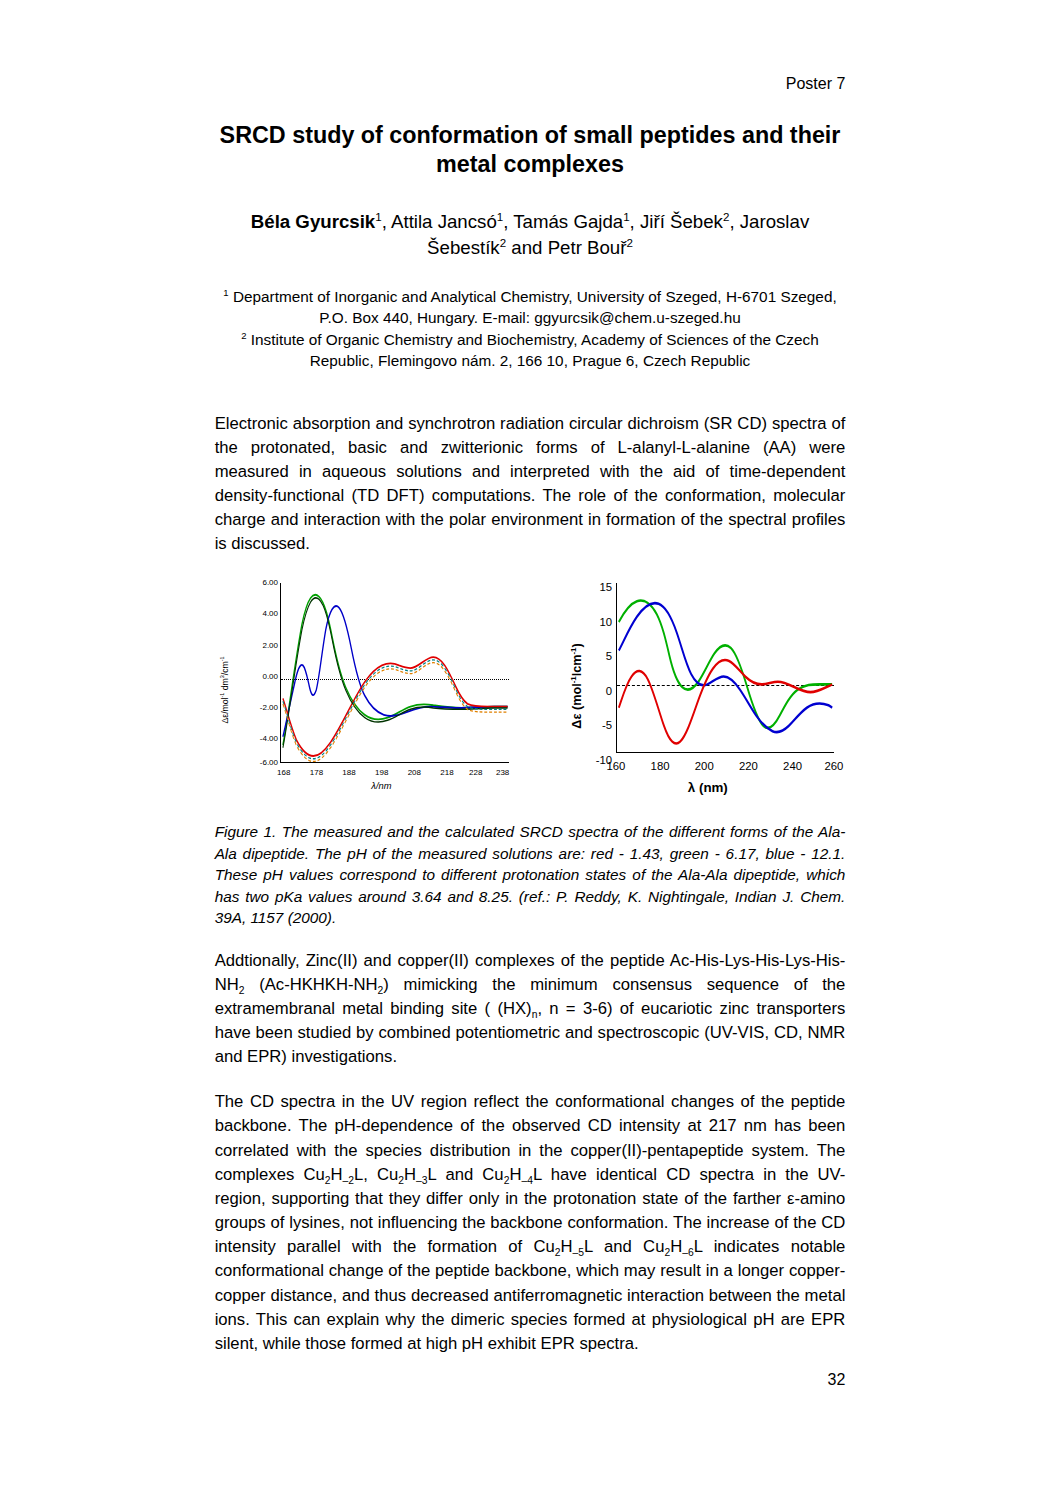Poster 7
SRCD study of conformation of small peptides and their metal complexes
Béla Gyurcsik1, Attila Jancsó1, Tamás Gajda1, Jiří Šebek2, Jaroslav Šebestík2 and Petr Bouř2
1 Department of Inorganic and Analytical Chemistry, University of Szeged, H-6701 Szeged, P.O. Box 440, Hungary. E-mail: ggyurcsik@chem.u-szeged.hu
2 Institute of Organic Chemistry and Biochemistry, Academy of Sciences of the Czech Republic, Flemingovo nám. 2, 166 10, Prague 6, Czech Republic
Electronic absorption and synchrotron radiation circular dichroism (SR CD) spectra of the protonated, basic and zwitterionic forms of L-alanyl-L-alanine (AA) were measured in aqueous solutions and interpreted with the aid of time-dependent density-functional (TD DFT) computations. The role of the conformation, molecular charge and interaction with the polar environment in formation of the spectral profiles is discussed.
Δε/mol-1 dm3/cm-1
6.00
4.00
2.00
0.00
-2.00
-4.00
-6.00
168
178
188
198
208
218
228
238
λ/nm
Δε (mol-1lcm-1)
15
10
5
0
-5
-10
160
180
200
220
240
260
λ (nm)
Figure 1. The measured and the calculated SRCD spectra of the different forms of the Ala-Ala dipeptide. The pH of the measured solutions are: red - 1.43, green - 6.17, blue - 12.1. These pH values correspond to different protonation states of the Ala-Ala dipeptide, which has two pKa values around 3.64 and 8.25. (ref.: P. Reddy, K. Nightingale, Indian J. Chem. 39A, 1157 (2000).
Addtionally, Zinc(II) and copper(II) complexes of the peptide Ac-His-Lys-His-Lys-His-NH2 (Ac-HKHKH-NH2) mimicking the minimum consensus sequence of the extramembranal metal binding site ( (HX)n, n = 3-6) of eucariotic zinc transporters have been studied by combined potentiometric and spectroscopic (UV-VIS, CD, NMR and EPR) investigations.
The CD spectra in the UV region reflect the conformational changes of the peptide backbone. The pH-dependence of the observed CD intensity at 217 nm has been correlated with the species distribution in the copper(II)-pentapeptide system. The complexes Cu2H–2L, Cu2H–3L and Cu2H–4L have identical CD spectra in the UV-region, supporting that they differ only in the protonation state of the farther ε-amino groups of lysines, not influencing the backbone conformation. The increase of the CD intensity parallel with the formation of Cu2H–5L and Cu2H–6L indicates notable conformational change of the peptide backbone, which may result in a longer copper-copper distance, and thus decreased antiferromagnetic interaction between the metal ions. This can explain why the dimeric species formed at physiological pH are EPR silent, while those formed at high pH exhibit EPR spectra.
32